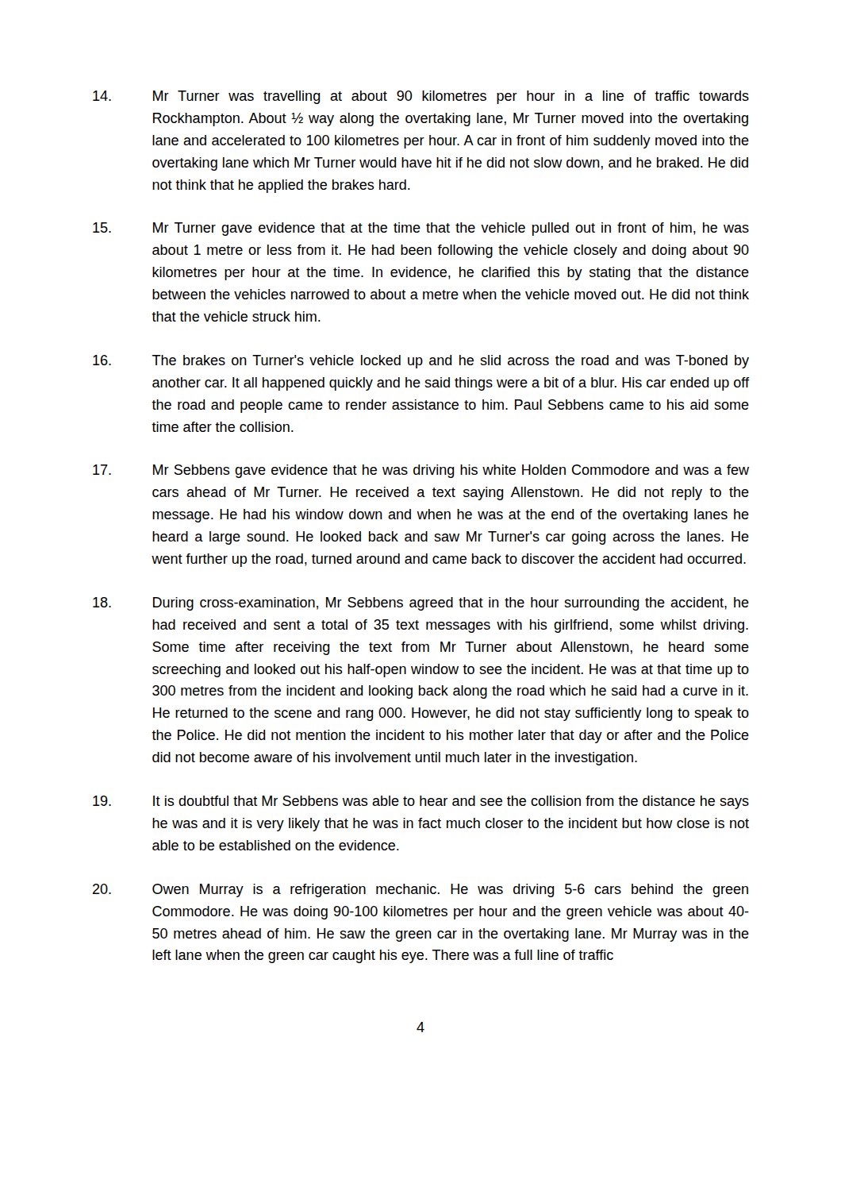14. Mr Turner was travelling at about 90 kilometres per hour in a line of traffic towards Rockhampton. About ½ way along the overtaking lane, Mr Turner moved into the overtaking lane and accelerated to 100 kilometres per hour. A car in front of him suddenly moved into the overtaking lane which Mr Turner would have hit if he did not slow down, and he braked. He did not think that he applied the brakes hard.
15. Mr Turner gave evidence that at the time that the vehicle pulled out in front of him, he was about 1 metre or less from it. He had been following the vehicle closely and doing about 90 kilometres per hour at the time. In evidence, he clarified this by stating that the distance between the vehicles narrowed to about a metre when the vehicle moved out. He did not think that the vehicle struck him.
16. The brakes on Turner's vehicle locked up and he slid across the road and was T-boned by another car. It all happened quickly and he said things were a bit of a blur. His car ended up off the road and people came to render assistance to him. Paul Sebbens came to his aid some time after the collision.
17. Mr Sebbens gave evidence that he was driving his white Holden Commodore and was a few cars ahead of Mr Turner. He received a text saying Allenstown. He did not reply to the message. He had his window down and when he was at the end of the overtaking lanes he heard a large sound. He looked back and saw Mr Turner's car going across the lanes. He went further up the road, turned around and came back to discover the accident had occurred.
18. During cross-examination, Mr Sebbens agreed that in the hour surrounding the accident, he had received and sent a total of 35 text messages with his girlfriend, some whilst driving. Some time after receiving the text from Mr Turner about Allenstown, he heard some screeching and looked out his half-open window to see the incident. He was at that time up to 300 metres from the incident and looking back along the road which he said had a curve in it. He returned to the scene and rang 000. However, he did not stay sufficiently long to speak to the Police. He did not mention the incident to his mother later that day or after and the Police did not become aware of his involvement until much later in the investigation.
19. It is doubtful that Mr Sebbens was able to hear and see the collision from the distance he says he was and it is very likely that he was in fact much closer to the incident but how close is not able to be established on the evidence.
20. Owen Murray is a refrigeration mechanic. He was driving 5-6 cars behind the green Commodore. He was doing 90-100 kilometres per hour and the green vehicle was about 40-50 metres ahead of him. He saw the green car in the overtaking lane. Mr Murray was in the left lane when the green car caught his eye. There was a full line of traffic
4